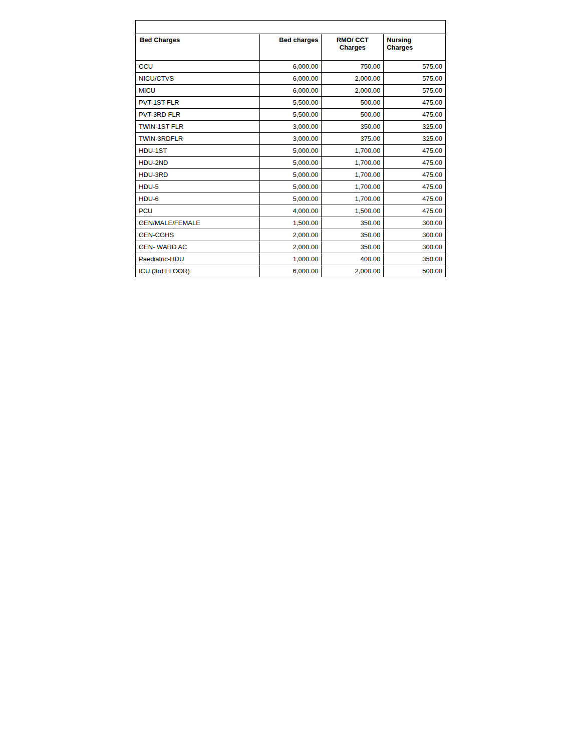| Bed Charges | Bed charges | RMO/ CCT Charges | Nursing Charges |
| --- | --- | --- | --- |
| CCU | 6,000.00 | 750.00 | 575.00 |
| NICU/CTVS | 6,000.00 | 2,000.00 | 575.00 |
| MICU | 6,000.00 | 2,000.00 | 575.00 |
| PVT-1ST FLR | 5,500.00 | 500.00 | 475.00 |
| PVT-3RD FLR | 5,500.00 | 500.00 | 475.00 |
| TWIN-1ST FLR | 3,000.00 | 350.00 | 325.00 |
| TWIN-3RDFLR | 3,000.00 | 375.00 | 325.00 |
| HDU-1ST | 5,000.00 | 1,700.00 | 475.00 |
| HDU-2ND | 5,000.00 | 1,700.00 | 475.00 |
| HDU-3RD | 5,000.00 | 1,700.00 | 475.00 |
| HDU-5 | 5,000.00 | 1,700.00 | 475.00 |
| HDU-6 | 5,000.00 | 1,700.00 | 475.00 |
| PCU | 4,000.00 | 1,500.00 | 475.00 |
| GEN/MALE/FEMALE | 1,500.00 | 350.00 | 300.00 |
| GEN-CGHS | 2,000.00 | 350.00 | 300.00 |
| GEN- WARD AC | 2,000.00 | 350.00 | 300.00 |
| Paediatric-HDU | 1,000.00 | 400.00 | 350.00 |
| ICU (3rd FLOOR) | 6,000.00 | 2,000.00 | 500.00 |